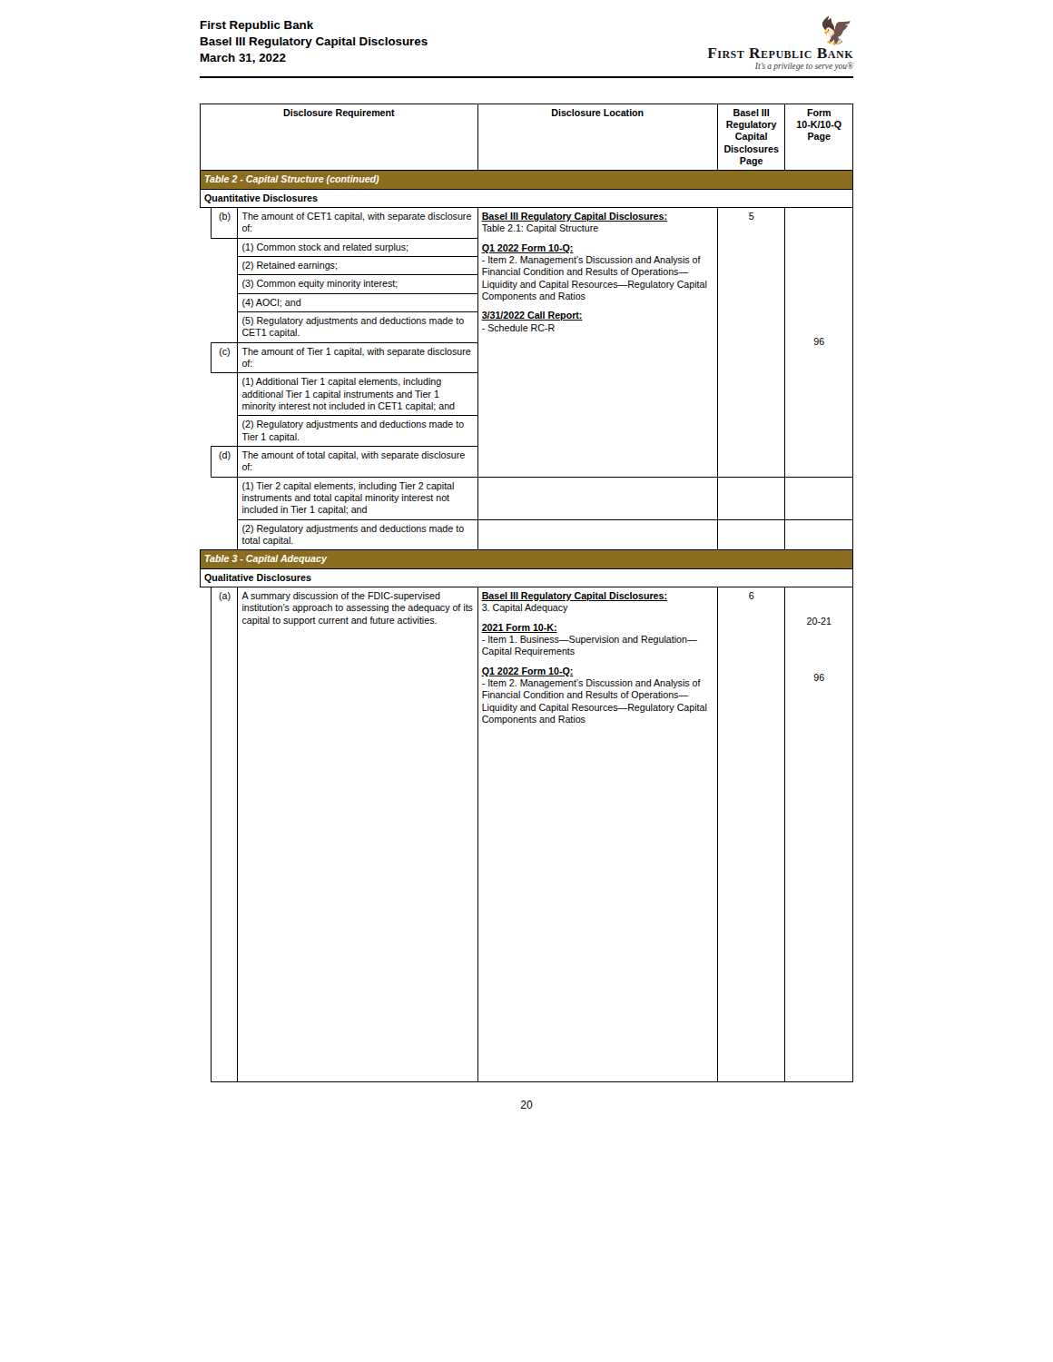First Republic Bank
Basel III Regulatory Capital Disclosures
March 31, 2022
🦅
First Republic Bank
It’s a privilege to serve you®
| Disclosure Requirement | Disclosure Location | Basel III Regulatory Capital Disclosures Page | Form 10-K/10-Q Page |
| --- | --- | --- | --- |
| Table 2 - Capital Structure (continued) |
| Quantitative Disclosures |
| | (b) | The amount of CET1 capital, with separate disclosure of: | Basel III Regulatory Capital Disclosures: Table 2.1: Capital Structure Q1 2022 Form 10-Q: - Item 2. Management’s Discussion and Analysis of Financial Condition and Results of Operations—Liquidity and Capital Resources—Regulatory Capital Components and Ratios 3/31/2022 Call Report: - Schedule RC-R | 5 | 96 |
| | | (1) Common stock and related surplus; |
| | | (2) Retained earnings; |
| | | (3) Common equity minority interest; |
| | | (4) AOCI; and |
| | | (5) Regulatory adjustments and deductions made to CET1 capital. |
| | (c) | The amount of Tier 1 capital, with separate disclosure of: |
| | | (1) Additional Tier 1 capital elements, including additional Tier 1 capital instruments and Tier 1 minority interest not included in CET1 capital; and |
| | | (2) Regulatory adjustments and deductions made to Tier 1 capital. |
| | (d) | The amount of total capital, with separate disclosure of: |
| | | (1) Tier 2 capital elements, including Tier 2 capital instruments and total capital minority interest not included in Tier 1 capital; and | | | |
| | | (2) Regulatory adjustments and deductions made to total capital. | | | |
| Table 3 - Capital Adequacy |
| Qualitative Disclosures |
| | (a) | A summary discussion of the FDIC-supervised institution’s approach to assessing the adequacy of its capital to support current and future activities. | Basel III Regulatory Capital Disclosures: 3. Capital Adequacy 2021 Form 10-K: - Item 1. Business—Supervision and Regulation—Capital Requirements Q1 2022 Form 10-Q: - Item 2. Management’s Discussion and Analysis of Financial Condition and Results of Operations—Liquidity and Capital Resources—Regulatory Capital Components and Ratios | 6 | 20-21 96 |
20